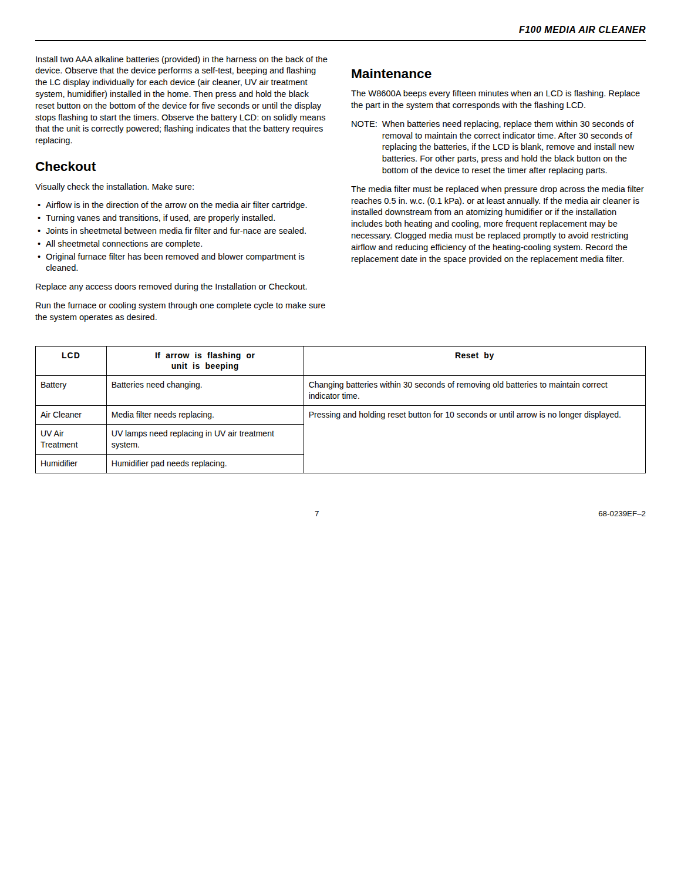F100 MEDIA AIR CLEANER
Install two AAA alkaline batteries (provided) in the harness on the back of the device. Observe that the device performs a self-test, beeping and flashing the LC display individually for each device (air cleaner, UV air treatment system, humidifier) installed in the home. Then press and hold the black reset button on the bottom of the device for five seconds or until the display stops flashing to start the timers. Observe the battery LCD: on solidly means that the unit is correctly powered; flashing indicates that the battery requires replacing.
Checkout
Visually check the installation. Make sure:
Airflow is in the direction of the arrow on the media air filter cartridge.
Turning vanes and transitions, if used, are properly installed.
Joints in sheetmetal between media fir filter and fur-nace are sealed.
All sheetmetal connections are complete.
Original furnace filter has been removed and blower compartment is cleaned.
Replace any access doors removed during the Installation or Checkout.
Run the furnace or cooling system through one complete cycle to make sure the system operates as desired.
Maintenance
The W8600A beeps every fifteen minutes when an LCD is flashing. Replace the part in the system that corresponds with the flashing LCD.
NOTE: When batteries need replacing, replace them within 30 seconds of removal to maintain the correct indicator time. After 30 seconds of replacing the batteries, if the LCD is blank, remove and install new batteries. For other parts, press and hold the black button on the bottom of the device to reset the timer after replacing parts.
The media filter must be replaced when pressure drop across the media filter reaches 0.5 in. w.c. (0.1 kPa). or at least annually. If the media air cleaner is installed downstream from an atomizing humidifier or if the installation includes both heating and cooling, more frequent replacement may be necessary. Clogged media must be replaced promptly to avoid restricting airflow and reducing efficiency of the heating-cooling system. Record the replacement date in the space provided on the replacement media filter.
| LCD | If arrow is flashing or unit is beeping | Reset by |
| --- | --- | --- |
| Battery | Batteries need changing. | Changing batteries within 30 seconds of removing old batteries to maintain correct indicator time. |
| Air Cleaner | Media filter needs replacing. | Pressing and holding reset button for 10 seconds or until arrow is no longer displayed. |
| UV Air Treatment | UV lamps need replacing in UV air treatment system. |
| Humidifier | Humidifier pad needs replacing. |
7 68-0239EF–2